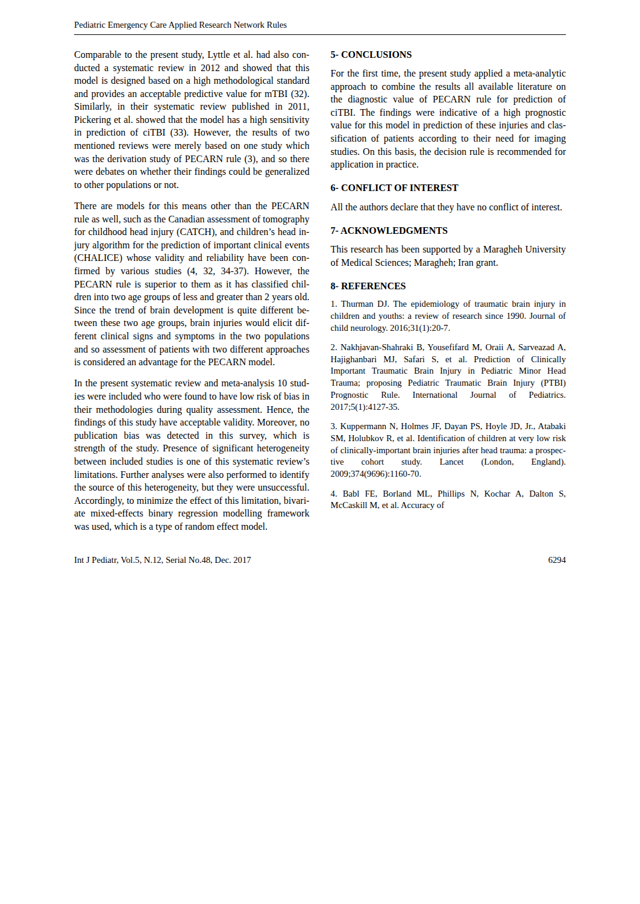Pediatric Emergency Care Applied Research Network Rules
Comparable to the present study, Lyttle et al. had also conducted a systematic review in 2012 and showed that this model is designed based on a high methodological standard and provides an acceptable predictive value for mTBI (32). Similarly, in their systematic review published in 2011, Pickering et al. showed that the model has a high sensitivity in prediction of ciTBI (33). However, the results of two mentioned reviews were merely based on one study which was the derivation study of PECARN rule (3), and so there were debates on whether their findings could be generalized to other populations or not.
There are models for this means other than the PECARN rule as well, such as the Canadian assessment of tomography for childhood head injury (CATCH), and children’s head injury algorithm for the prediction of important clinical events (CHALICE) whose validity and reliability have been confirmed by various studies (4, 32, 34-37). However, the PECARN rule is superior to them as it has classified children into two age groups of less and greater than 2 years old. Since the trend of brain development is quite different between these two age groups, brain injuries would elicit different clinical signs and symptoms in the two populations and so assessment of patients with two different approaches is considered an advantage for the PECARN model.
In the present systematic review and meta-analysis 10 studies were included who were found to have low risk of bias in their methodologies during quality assessment. Hence, the findings of this study have acceptable validity. Moreover, no publication bias was detected in this survey, which is strength of the study. Presence of significant heterogeneity between included studies is one of this systematic review’s limitations. Further analyses were also performed to identify the source of this heterogeneity, but they were unsuccessful. Accordingly, to minimize the effect of this limitation, bivariate mixed-effects binary regression modelling framework was used, which is a type of random effect model.
5- CONCLUSIONS
For the first time, the present study applied a meta-analytic approach to combine the results all available literature on the diagnostic value of PECARN rule for prediction of ciTBI. The findings were indicative of a high prognostic value for this model in prediction of these injuries and classification of patients according to their need for imaging studies. On this basis, the decision rule is recommended for application in practice.
6- CONFLICT OF INTEREST
All the authors declare that they have no conflict of interest.
7- ACKNOWLEDGMENTS
This research has been supported by a Maragheh University of Medical Sciences; Maragheh; Iran grant.
8- REFERENCES
1. Thurman DJ. The epidemiology of traumatic brain injury in children and youths: a review of research since 1990. Journal of child neurology. 2016;31(1):20-7.
2. Nakhjavan-Shahraki B, Yousefifard M, Oraii A, Sarveazad A, Hajighanbari MJ, Safari S, et al. Prediction of Clinically Important Traumatic Brain Injury in Pediatric Minor Head Trauma; proposing Pediatric Traumatic Brain Injury (PTBI) Prognostic Rule. International Journal of Pediatrics. 2017;5(1):4127-35.
3. Kuppermann N, Holmes JF, Dayan PS, Hoyle JD, Jr., Atabaki SM, Holubkov R, et al. Identification of children at very low risk of clinically-important brain injuries after head trauma: a prospective cohort study. Lancet (London, England). 2009;374(9696):1160-70.
4. Babl FE, Borland ML, Phillips N, Kochar A, Dalton S, McCaskill M, et al. Accuracy of
Int J Pediatr, Vol.5, N.12, Serial No.48, Dec. 2017 6294